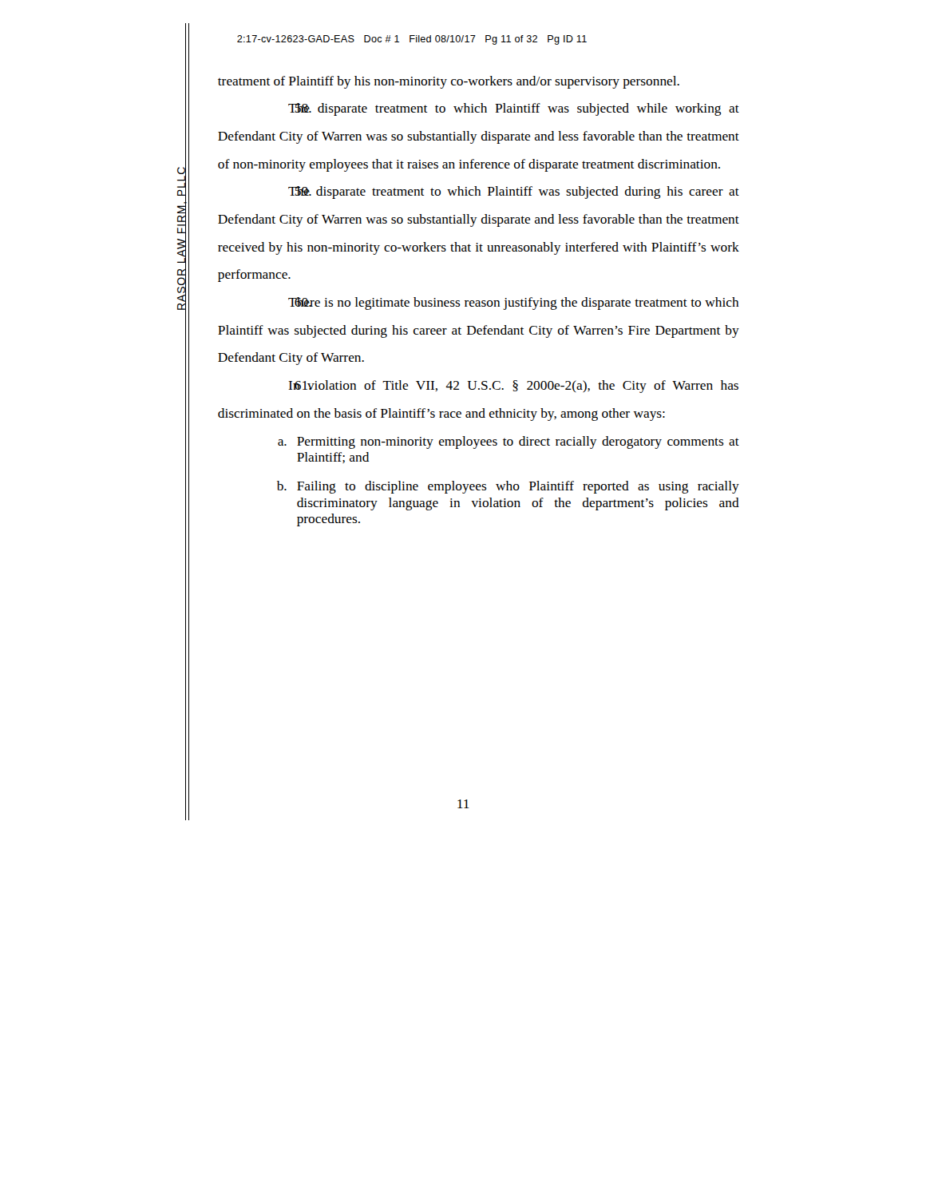RASOR LAW FIRM, PLLC
2:17-cv-12623-GAD-EAS Doc # 1 Filed 08/10/17 Pg 11 of 32 Pg ID 11
treatment of Plaintiff by his non-minority co-workers and/or supervisory personnel.
58. The disparate treatment to which Plaintiff was subjected while working at Defendant City of Warren was so substantially disparate and less favorable than the treatment of non-minority employees that it raises an inference of disparate treatment discrimination.
59. The disparate treatment to which Plaintiff was subjected during his career at Defendant City of Warren was so substantially disparate and less favorable than the treatment received by his non-minority co-workers that it unreasonably interfered with Plaintiff’s work performance.
60. There is no legitimate business reason justifying the disparate treatment to which Plaintiff was subjected during his career at Defendant City of Warren’s Fire Department by Defendant City of Warren.
61. In violation of Title VII, 42 U.S.C. § 2000e-2(a), the City of Warren has discriminated on the basis of Plaintiff’s race and ethnicity by, among other ways:
Permitting non-minority employees to direct racially derogatory comments at Plaintiff; and
Failing to discipline employees who Plaintiff reported as using racially discriminatory language in violation of the department’s policies and procedures.
11